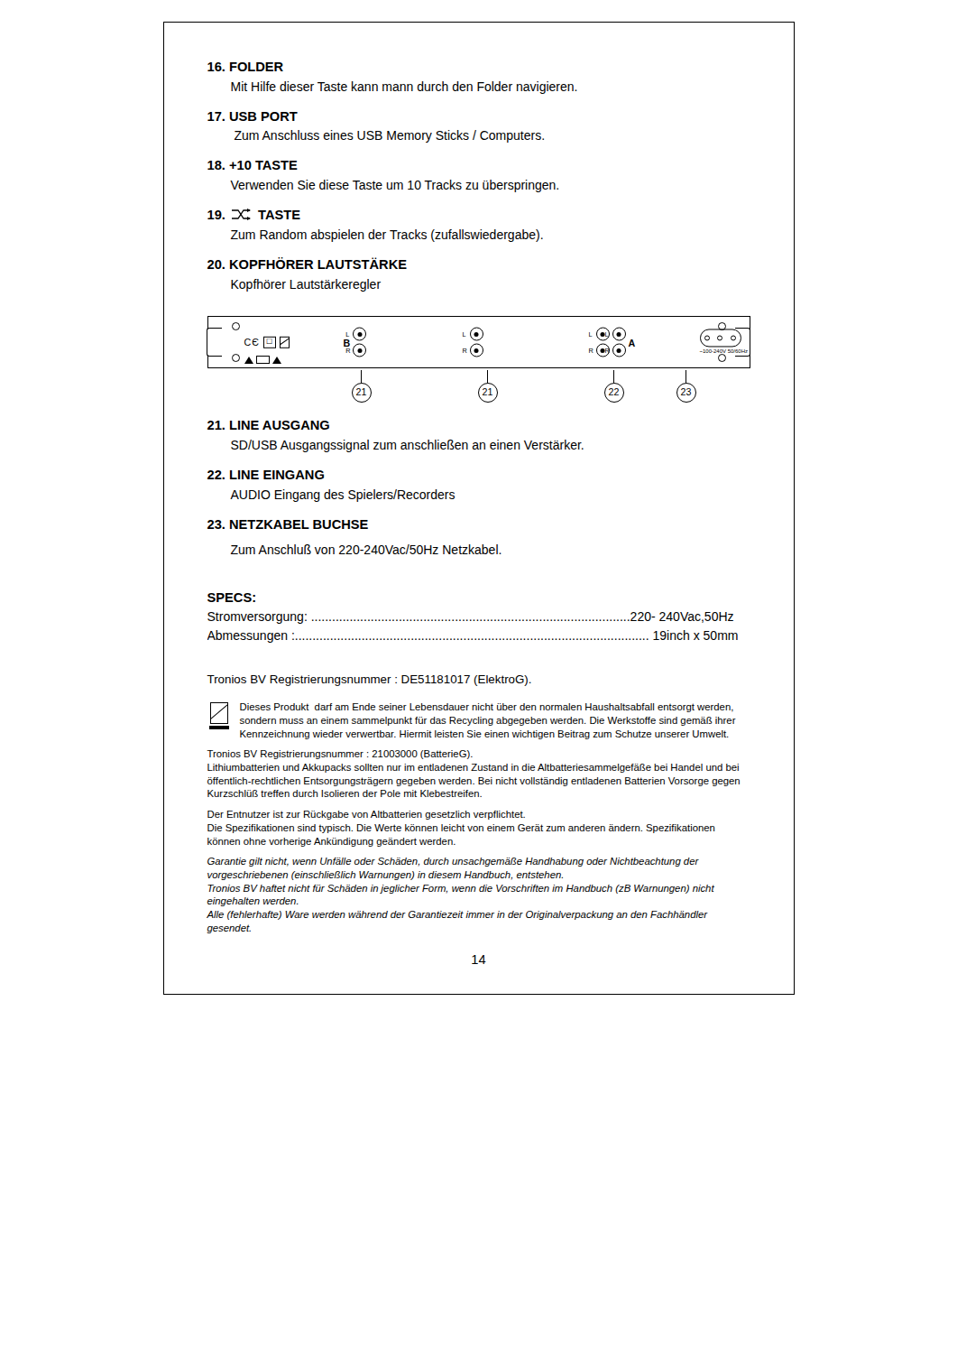16. FOLDER
Mit Hilfe dieser Taste kann mann durch den Folder navigieren.
17. USB PORT
Zum Anschluss eines USB Memory Sticks / Computers.
18. +10 TASTE
Verwenden Sie diese Taste um 10 Tracks zu überspringen.
19. TASTE
Zum Random abspielen der Tracks (zufallswiedergabe).
20. KOPFHÖRER LAUTSTÄRKE
Kopfhörer Lautstärkeregler
CЄ ☐
B
L
R
L
R
L
R
L
R
A
~100-240V 50/60Hz
21 21 22 23
21. LINE AUSGANG
SD/USB Ausgangssignal zum anschließen an einen Verstärker.
22. LINE EINGANG
AUDIO Eingang des Spielers/Recorders
23. NETZKABEL BUCHSE
Zum Anschluß von 220-240Vac/50Hz Netzkabel.
SPECS:
Stromversorgung: ...........................................................................................220- 240Vac,50Hz
Abmessungen :..................................................................................................... 19inch x 50mm
Tronios BV Registrierungsnummer : DE51181017 (ElektroG).
Dieses Produkt darf am Ende seiner Lebensdauer nicht über den normalen Haushaltsabfall entsorgt werden, sondern muss an einem sammelpunkt für das Recycling abgegeben werden. Die Werkstoffe sind gemäß ihrer Kennzeichnung wieder verwertbar. Hiermit leisten Sie einen wichtigen Beitrag zum Schutze unserer Umwelt.
Tronios BV Registrierungsnummer : 21003000 (BatterieG).
Lithiumbatterien und Akkupacks sollten nur im entladenen Zustand in die Altbatteriesammelgefäße bei Handel und bei öffentlich-rechtlichen Entsorgungsträgern gegeben werden. Bei nicht vollständig entladenen Batterien Vorsorge gegen Kurzschlüß treffen durch Isolieren der Pole mit Klebestreifen.
Der Entnutzer ist zur Rückgabe von Altbatterien gesetzlich verpflichtet.
Die Spezifikationen sind typisch. Die Werte können leicht von einem Gerät zum anderen ändern. Spezifikationen können ohne vorherige Ankündigung geändert werden.
Garantie gilt nicht, wenn Unfälle oder Schäden, durch unsachgemäße Handhabung oder Nichtbeachtung der vorgeschriebenen (einschließlich Warnungen) in diesem Handbuch, entstehen.
Tronios BV haftet nicht für Schäden in jeglicher Form, wenn die Vorschriften im Handbuch (zB Warnungen) nicht eingehalten werden.
Alle (fehlerhafte) Ware werden während der Garantiezeit immer in der Originalverpackung an den Fachhändler gesendet.
14